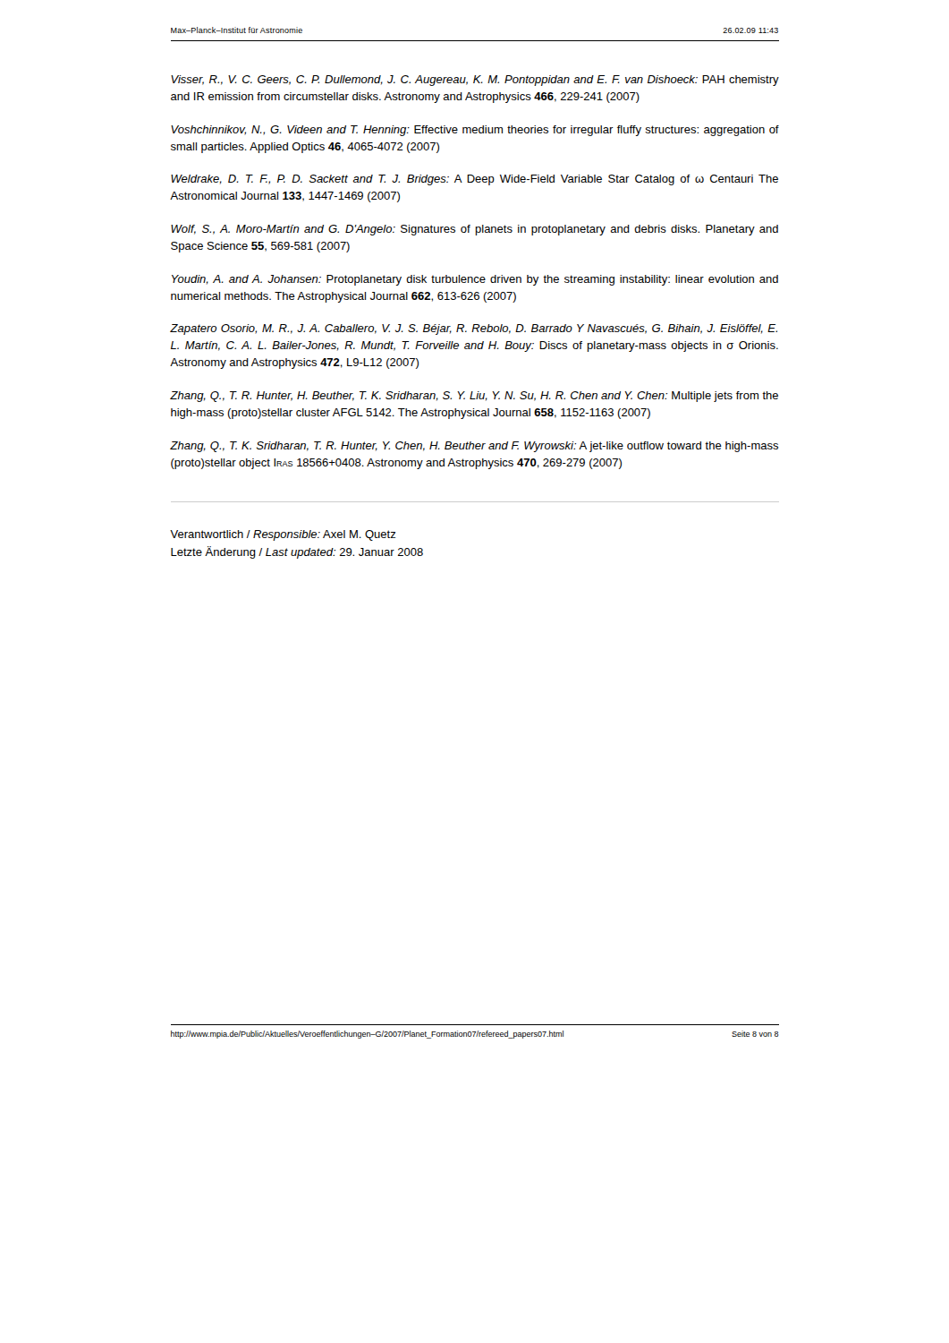Max–Planck–Institut für Astronomie
26.02.09 11:43
Visser, R., V. C. Geers, C. P. Dullemond, J. C. Augereau, K. M. Pontoppidan and E. F. van Dishoeck: PAH chemistry and IR emission from circumstellar disks. Astronomy and Astrophysics 466, 229-241 (2007)
Voshchinnikov, N., G. Videen and T. Henning: Effective medium theories for irregular fluffy structures: aggregation of small particles. Applied Optics 46, 4065-4072 (2007)
Weldrake, D. T. F., P. D. Sackett and T. J. Bridges: A Deep Wide-Field Variable Star Catalog of ω Centauri The Astronomical Journal 133, 1447-1469 (2007)
Wolf, S., A. Moro-Martín and G. D'Angelo: Signatures of planets in protoplanetary and debris disks. Planetary and Space Science 55, 569-581 (2007)
Youdin, A. and A. Johansen: Protoplanetary disk turbulence driven by the streaming instability: linear evolution and numerical methods. The Astrophysical Journal 662, 613-626 (2007)
Zapatero Osorio, M. R., J. A. Caballero, V. J. S. Béjar, R. Rebolo, D. Barrado Y Navascués, G. Bihain, J. Eislöffel, E. L. Martín, C. A. L. Bailer-Jones, R. Mundt, T. Forveille and H. Bouy: Discs of planetary-mass objects in σ Orionis. Astronomy and Astrophysics 472, L9-L12 (2007)
Zhang, Q., T. R. Hunter, H. Beuther, T. K. Sridharan, S. Y. Liu, Y. N. Su, H. R. Chen and Y. Chen: Multiple jets from the high-mass (proto)stellar cluster AFGL 5142. The Astrophysical Journal 658, 1152-1163 (2007)
Zhang, Q., T. K. Sridharan, T. R. Hunter, Y. Chen, H. Beuther and F. Wyrowski: A jet-like outflow toward the high-mass (proto)stellar object Iras 18566+0408. Astronomy and Astrophysics 470, 269-279 (2007)
Verantwortlich / Responsible: Axel M. Quetz
Letzte Änderung / Last updated: 29. Januar 2008
http://www.mpia.de/Public/Aktuelles/Veroeffentlichungen–G/2007/Planet_Formation07/refereed_papers07.html
Seite 8 von 8